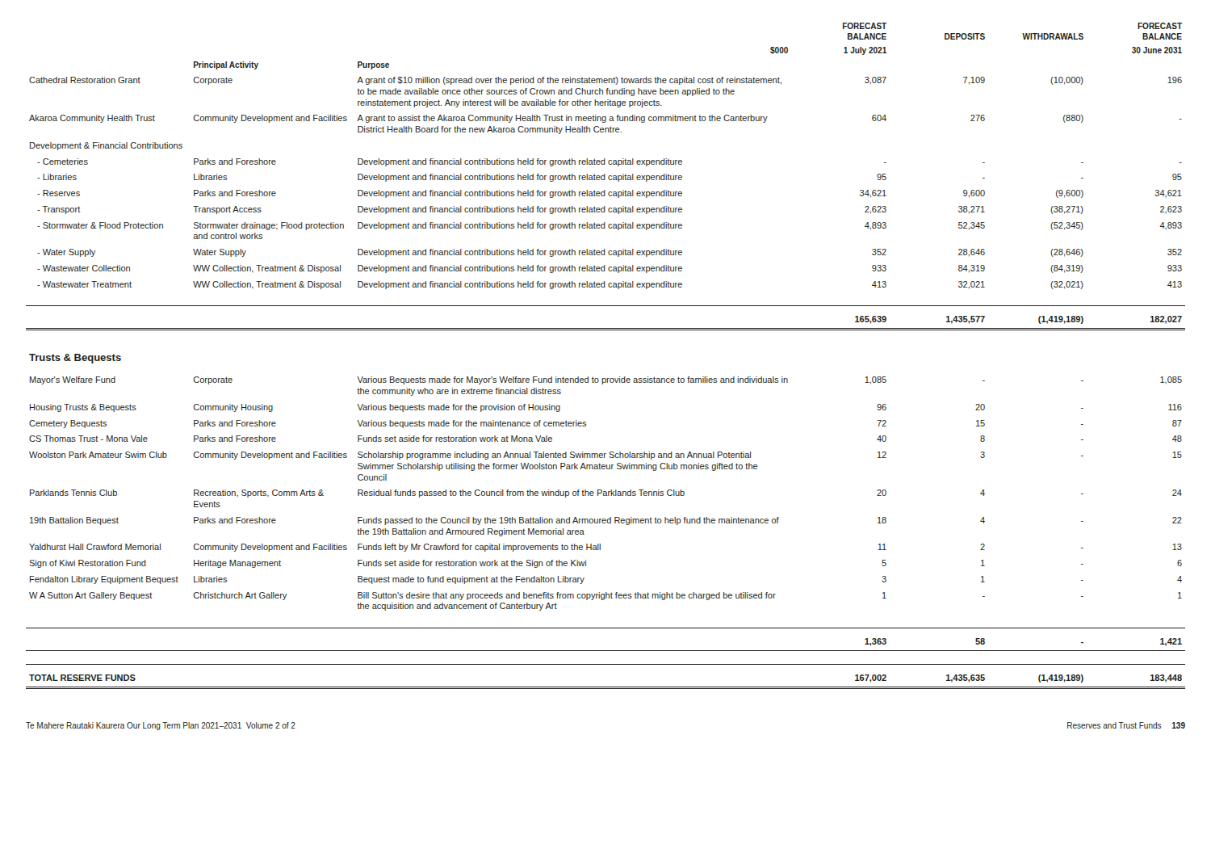| | | | FORECAST BALANCE | DEPOSITS | WITHDRAWALS | FORECAST BALANCE |
| --- | --- | --- | --- | --- | --- | --- |
| | | $000 | 1 July 2021 | | | 30 June 2031 |
| | Principal Activity | Purpose | | | | |
| Cathedral Restoration Grant | Corporate | A grant of $10 million (spread over the period of the reinstatement) towards the capital cost of reinstatement, to be made available once other sources of Crown and Church funding have been applied to the reinstatement project. Any interest will be available for other heritage projects. | 3,087 | 7,109 | (10,000) | 196 |
| Akaroa Community Health Trust | Community Development and Facilities | A grant to assist the Akaroa Community Health Trust in meeting a funding commitment to the Canterbury District Health Board for the new Akaroa Community Health Centre. | 604 | 276 | (880) | - |
| Development & Financial Contributions | | | | | | |
| - Cemeteries | Parks and Foreshore | Development and financial contributions held for growth related capital expenditure | - | - | - | - |
| - Libraries | Libraries | Development and financial contributions held for growth related capital expenditure | 95 | - | - | 95 |
| - Reserves | Parks and Foreshore | Development and financial contributions held for growth related capital expenditure | 34,621 | 9,600 | (9,600) | 34,621 |
| - Transport | Transport Access | Development and financial contributions held for growth related capital expenditure | 2,623 | 38,271 | (38,271) | 2,623 |
| - Stormwater & Flood Protection | Stormwater drainage; Flood protection and control works | Development and financial contributions held for growth related capital expenditure | 4,893 | 52,345 | (52,345) | 4,893 |
| - Water Supply | Water Supply | Development and financial contributions held for growth related capital expenditure | 352 | 28,646 | (28,646) | 352 |
| - Wastewater Collection | WW Collection, Treatment & Disposal | Development and financial contributions held for growth related capital expenditure | 933 | 84,319 | (84,319) | 933 |
| - Wastewater Treatment | WW Collection, Treatment & Disposal | Development and financial contributions held for growth related capital expenditure | 413 | 32,021 | (32,021) | 413 |
| | | | 165,639 | 1,435,577 | (1,419,189) | 182,027 |
| Trusts & Bequests |
| Mayor's Welfare Fund | Corporate | Various Bequests made for Mayor's Welfare Fund intended to provide assistance to families and individuals in the community who are in extreme financial distress | 1,085 | - | - | 1,085 |
| Housing Trusts & Bequests | Community Housing | Various bequests made for the provision of Housing | 96 | 20 | - | 116 |
| Cemetery Bequests | Parks and Foreshore | Various bequests made for the maintenance of cemeteries | 72 | 15 | - | 87 |
| CS Thomas Trust - Mona Vale | Parks and Foreshore | Funds set aside for restoration work at Mona Vale | 40 | 8 | - | 48 |
| Woolston Park Amateur Swim Club | Community Development and Facilities | Scholarship programme including an Annual Talented Swimmer Scholarship and an Annual Potential Swimmer Scholarship utilising the former Woolston Park Amateur Swimming Club monies gifted to the Council | 12 | 3 | - | 15 |
| Parklands Tennis Club | Recreation, Sports, Comm Arts & Events | Residual funds passed to the Council from the windup of the Parklands Tennis Club | 20 | 4 | - | 24 |
| 19th Battalion Bequest | Parks and Foreshore | Funds passed to the Council by the 19th Battalion and Armoured Regiment to help fund the maintenance of the 19th Battalion and Armoured Regiment Memorial area | 18 | 4 | - | 22 |
| Yaldhurst Hall Crawford Memorial | Community Development and Facilities | Funds left by Mr Crawford for capital improvements to the Hall | 11 | 2 | - | 13 |
| Sign of Kiwi Restoration Fund | Heritage Management | Funds set aside for restoration work at the Sign of the Kiwi | 5 | 1 | - | 6 |
| Fendalton Library Equipment Bequest | Libraries | Bequest made to fund equipment at the Fendalton Library | 3 | 1 | - | 4 |
| W A Sutton Art Gallery Bequest | Christchurch Art Gallery | Bill Sutton's desire that any proceeds and benefits from copyright fees that might be charged be utilised for the acquisition and advancement of Canterbury Art | 1 | - | - | 1 |
| | | | 1,363 | 58 | - | 1,421 |
| TOTAL RESERVE FUNDS | 167,002 | 1,435,635 | (1,419,189) | 183,448 |
Te Mahere Rautaki Kaurera Our Long Term Plan 2021–2031 Volume 2 of 2
Reserves and Trust Funds 139